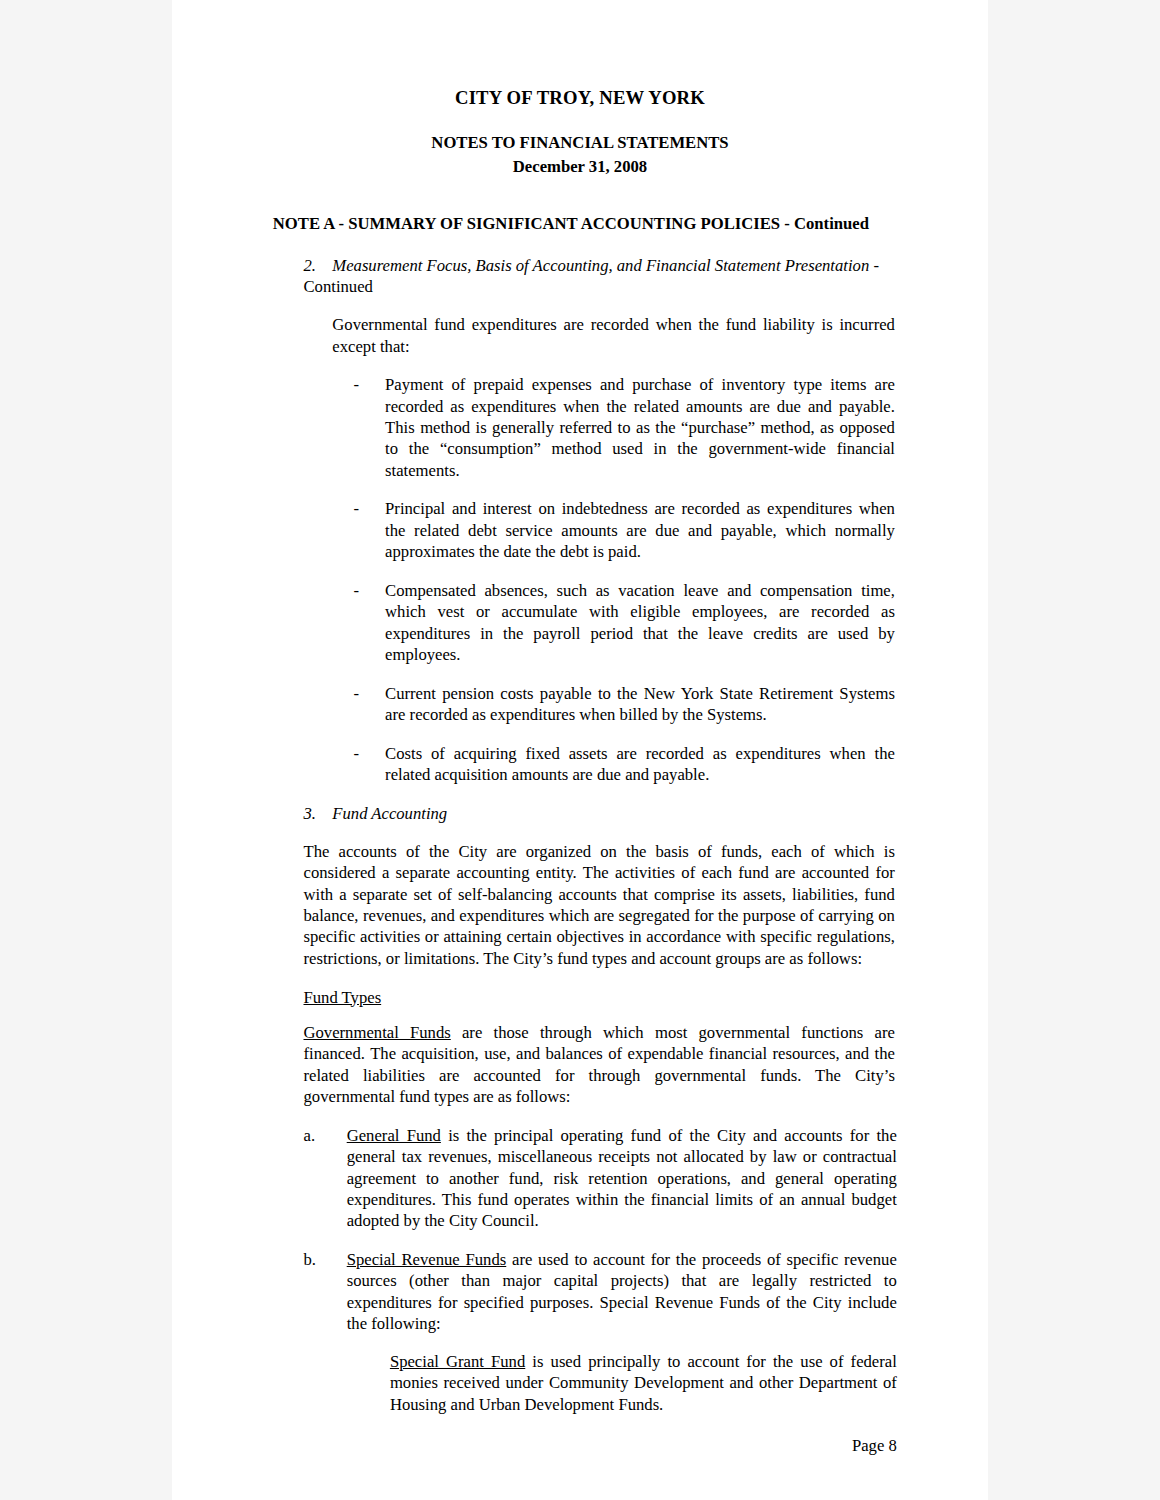CITY OF TROY, NEW YORK
NOTES TO FINANCIAL STATEMENTS
December 31, 2008
NOTE A - SUMMARY OF SIGNIFICANT ACCOUNTING POLICIES - Continued
2. Measurement Focus, Basis of Accounting, and Financial Statement Presentation - Continued
Governmental fund expenditures are recorded when the fund liability is incurred except that:
Payment of prepaid expenses and purchase of inventory type items are recorded as expenditures when the related amounts are due and payable. This method is generally referred to as the “purchase” method, as opposed to the “consumption” method used in the government-wide financial statements.
Principal and interest on indebtedness are recorded as expenditures when the related debt service amounts are due and payable, which normally approximates the date the debt is paid.
Compensated absences, such as vacation leave and compensation time, which vest or accumulate with eligible employees, are recorded as expenditures in the payroll period that the leave credits are used by employees.
Current pension costs payable to the New York State Retirement Systems are recorded as expenditures when billed by the Systems.
Costs of acquiring fixed assets are recorded as expenditures when the related acquisition amounts are due and payable.
3. Fund Accounting
The accounts of the City are organized on the basis of funds, each of which is considered a separate accounting entity. The activities of each fund are accounted for with a separate set of self-balancing accounts that comprise its assets, liabilities, fund balance, revenues, and expenditures which are segregated for the purpose of carrying on specific activities or attaining certain objectives in accordance with specific regulations, restrictions, or limitations. The City’s fund types and account groups are as follows:
Fund Types
Governmental Funds are those through which most governmental functions are financed. The acquisition, use, and balances of expendable financial resources, and the related liabilities are accounted for through governmental funds. The City’s governmental fund types are as follows:
a. General Fund is the principal operating fund of the City and accounts for the general tax revenues, miscellaneous receipts not allocated by law or contractual agreement to another fund, risk retention operations, and general operating expenditures. This fund operates within the financial limits of an annual budget adopted by the City Council.
b. Special Revenue Funds are used to account for the proceeds of specific revenue sources (other than major capital projects) that are legally restricted to expenditures for specified purposes. Special Revenue Funds of the City include the following:
Special Grant Fund is used principally to account for the use of federal monies received under Community Development and other Department of Housing and Urban Development Funds.
Page 8